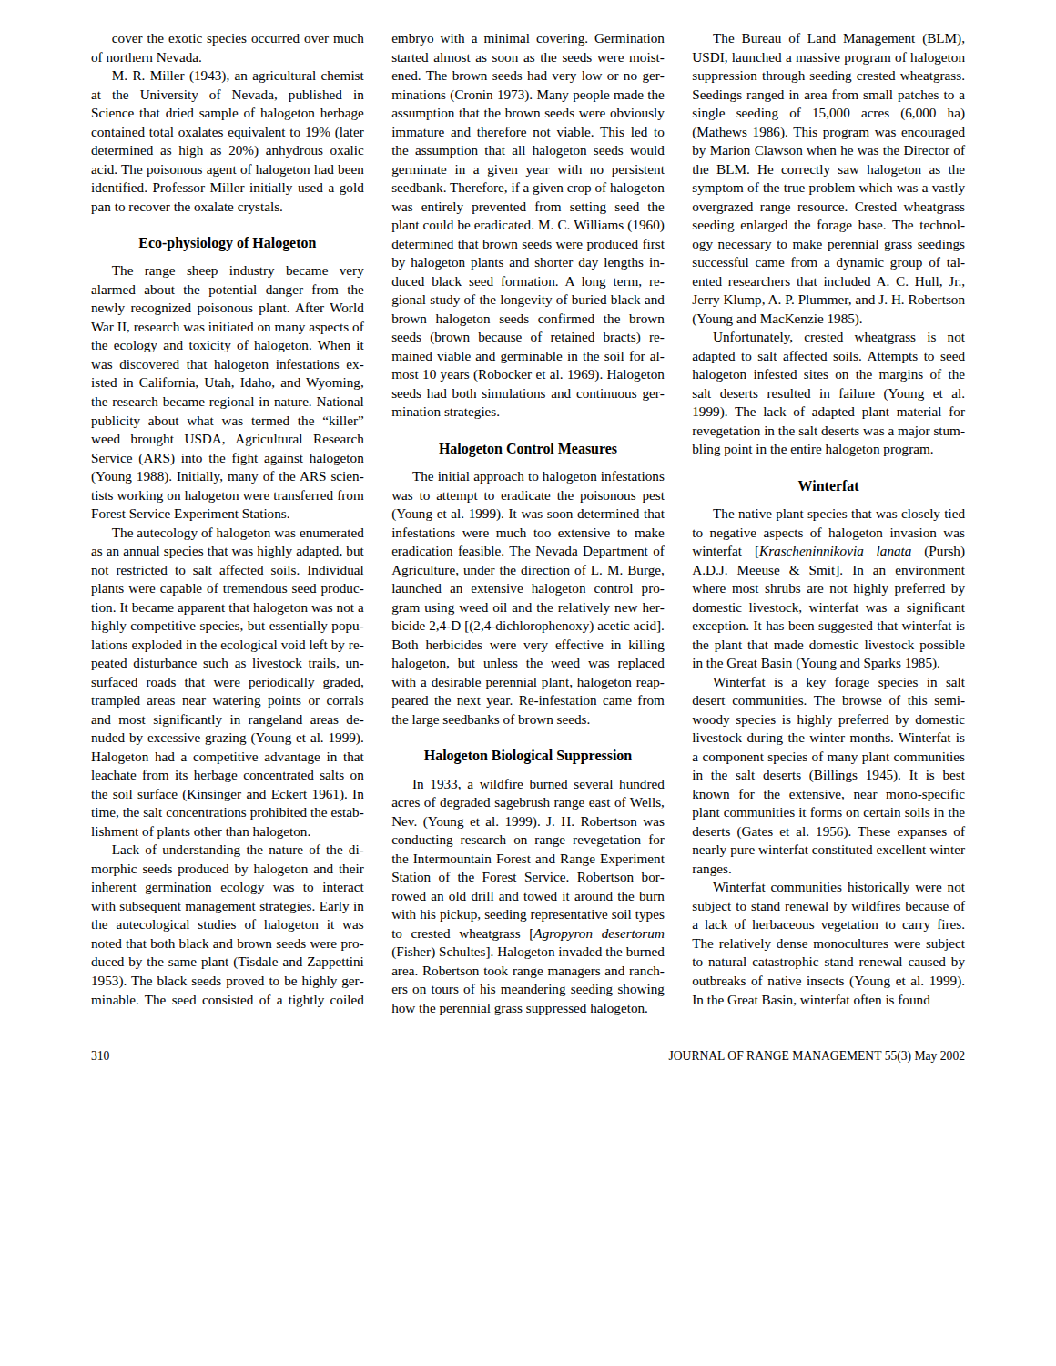cover the exotic species occurred over much of northern Nevada.
M. R. Miller (1943), an agricultural chemist at the University of Nevada, published in Science that dried sample of halogeton herbage contained total oxalates equivalent to 19% (later determined as high as 20%) anhydrous oxalic acid. The poisonous agent of halogeton had been identified. Professor Miller initially used a gold pan to recover the oxalate crystals.
Eco-physiology of Halogeton
The range sheep industry became very alarmed about the potential danger from the newly recognized poisonous plant. After World War II, research was initiated on many aspects of the ecology and toxicity of halogeton. When it was discovered that halogeton infestations existed in California, Utah, Idaho, and Wyoming, the research became regional in nature. National publicity about what was termed the “killer” weed brought USDA, Agricultural Research Service (ARS) into the fight against halogeton (Young 1988). Initially, many of the ARS scientists working on halogeton were transferred from Forest Service Experiment Stations.
The autecology of halogeton was enumerated as an annual species that was highly adapted, but not restricted to salt affected soils. Individual plants were capable of tremendous seed production. It became apparent that halogeton was not a highly competitive species, but essentially populations exploded in the ecological void left by repeated disturbance such as livestock trails, un-surfaced roads that were periodically graded, trampled areas near watering points or corrals and most significantly in rangeland areas denuded by excessive grazing (Young et al. 1999). Halogeton had a competitive advantage in that leachate from its herbage concentrated salts on the soil surface (Kinsinger and Eckert 1961). In time, the salt concentrations prohibited the establishment of plants other than halogeton.
Lack of understanding the nature of the dimorphic seeds produced by halogeton and their inherent germination ecology was to interact with subsequent management strategies. Early in the autecological studies of halogeton it was noted that both black and brown seeds were produced by the same plant (Tisdale and Zappettini 1953). The black seeds proved to be highly germinable. The seed consisted of a tightly coiled embryo with a minimal covering. Germination started almost as soon as the seeds were moistened. The brown seeds had very low or no germinations (Cronin 1973). Many people made the assumption that the brown seeds were obviously immature and therefore not viable. This led to the assumption that all halogeton seeds would germinate in a given year with no persistent seedbank. Therefore, if a given crop of halogeton was entirely prevented from setting seed the plant could be eradicated. M. C. Williams (1960) determined that brown seeds were produced first by halogeton plants and shorter day lengths induced black seed formation. A long term, regional study of the longevity of buried black and brown halogeton seeds confirmed the brown seeds (brown because of retained bracts) remained viable and germinable in the soil for almost 10 years (Robocker et al. 1969). Halogeton seeds had both simulations and continuous germination strategies.
Halogeton Control Measures
The initial approach to halogeton infestations was to attempt to eradicate the poisonous pest (Young et al. 1999). It was soon determined that infestations were much too extensive to make eradication feasible. The Nevada Department of Agriculture, under the direction of L. M. Burge, launched an extensive halogeton control program using weed oil and the relatively new herbicide 2,4-D [(2,4-dichlorophenoxy) acetic acid]. Both herbicides were very effective in killing halogeton, but unless the weed was replaced with a desirable perennial plant, halogeton reappeared the next year. Re-infestation came from the large seedbanks of brown seeds.
Halogeton Biological Suppression
In 1933, a wildfire burned several hundred acres of degraded sagebrush range east of Wells, Nev. (Young et al. 1999). J. H. Robertson was conducting research on range revegetation for the Intermountain Forest and Range Experiment Station of the Forest Service. Robertson borrowed an old drill and towed it around the burn with his pickup, seeding representative soil types to crested wheatgrass [Agropyron desertorum (Fisher) Schultes]. Halogeton invaded the burned area. Robertson took range managers and ranchers on tours of his meandering seeding showing how the perennial grass suppressed halogeton.
The Bureau of Land Management (BLM), USDI, launched a massive program of halogeton suppression through seeding crested wheatgrass. Seedings ranged in area from small patches to a single seeding of 15,000 acres (6,000 ha) (Mathews 1986). This program was encouraged by Marion Clawson when he was the Director of the BLM. He correctly saw halogeton as the symptom of the true problem which was a vastly overgrazed range resource. Crested wheatgrass seeding enlarged the forage base. The technology necessary to make perennial grass seedings successful came from a dynamic group of talented researchers that included A. C. Hull, Jr., Jerry Klump, A. P. Plummer, and J. H. Robertson (Young and MacKenzie 1985).
Unfortunately, crested wheatgrass is not adapted to salt affected soils. Attempts to seed halogeton infested sites on the margins of the salt deserts resulted in failure (Young et al. 1999). The lack of adapted plant material for revegetation in the salt deserts was a major stumbling point in the entire halogeton program.
Winterfat
The native plant species that was closely tied to negative aspects of halogeton invasion was winterfat [Krascheninnikovia lanata (Pursh) A.D.J. Meeuse & Smit]. In an environment where most shrubs are not highly preferred by domestic livestock, winterfat was a significant exception. It has been suggested that winterfat is the plant that made domestic livestock possible in the Great Basin (Young and Sparks 1985).
Winterfat is a key forage species in salt desert communities. The browse of this semi-woody species is highly preferred by domestic livestock during the winter months. Winterfat is a component species of many plant communities in the salt deserts (Billings 1945). It is best known for the extensive, near mono-specific plant communities it forms on certain soils in the deserts (Gates et al. 1956). These expanses of nearly pure winterfat constituted excellent winter ranges.
Winterfat communities historically were not subject to stand renewal by wildfires because of a lack of herbaceous vegetation to carry fires. The relatively dense monocultures were subject to natural catastrophic stand renewal caused by outbreaks of native insects (Young et al. 1999). In the Great Basin, winterfat often is found
310 JOURNAL OF RANGE MANAGEMENT 55(3) May 2002